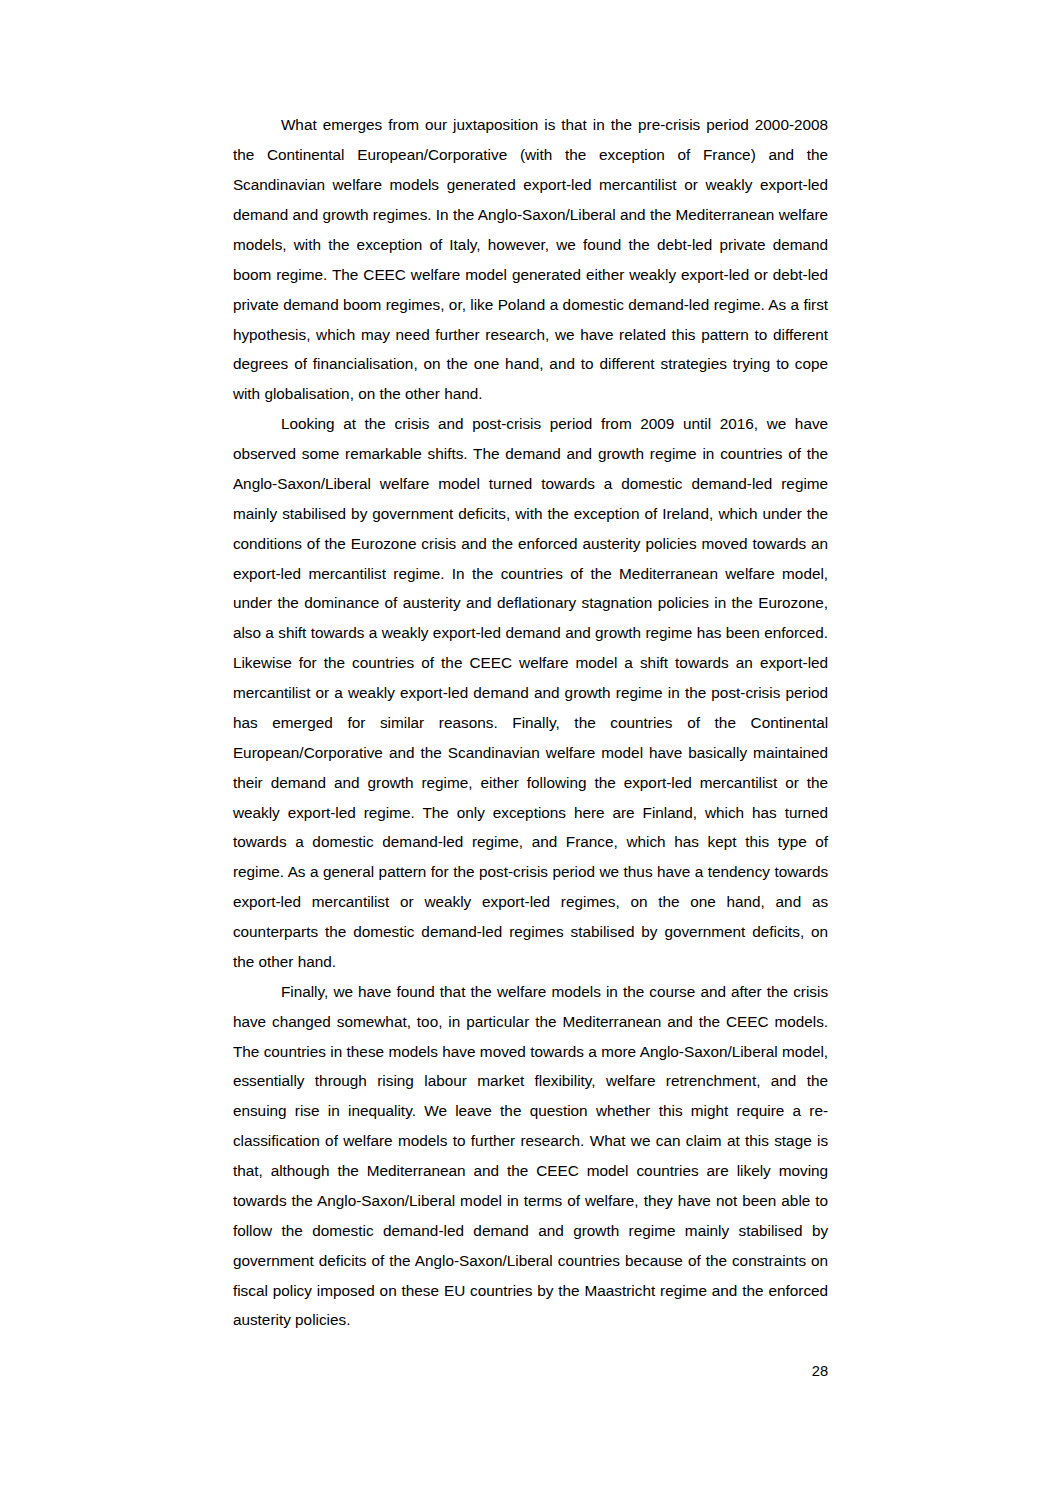What emerges from our juxtaposition is that in the pre-crisis period 2000-2008 the Continental European/Corporative (with the exception of France) and the Scandinavian welfare models generated export-led mercantilist or weakly export-led demand and growth regimes. In the Anglo-Saxon/Liberal and the Mediterranean welfare models, with the exception of Italy, however, we found the debt-led private demand boom regime. The CEEC welfare model generated either weakly export-led or debt-led private demand boom regimes, or, like Poland a domestic demand-led regime. As a first hypothesis, which may need further research, we have related this pattern to different degrees of financialisation, on the one hand, and to different strategies trying to cope with globalisation, on the other hand.
Looking at the crisis and post-crisis period from 2009 until 2016, we have observed some remarkable shifts. The demand and growth regime in countries of the Anglo-Saxon/Liberal welfare model turned towards a domestic demand-led regime mainly stabilised by government deficits, with the exception of Ireland, which under the conditions of the Eurozone crisis and the enforced austerity policies moved towards an export-led mercantilist regime. In the countries of the Mediterranean welfare model, under the dominance of austerity and deflationary stagnation policies in the Eurozone, also a shift towards a weakly export-led demand and growth regime has been enforced. Likewise for the countries of the CEEC welfare model a shift towards an export-led mercantilist or a weakly export-led demand and growth regime in the post-crisis period has emerged for similar reasons. Finally, the countries of the Continental European/Corporative and the Scandinavian welfare model have basically maintained their demand and growth regime, either following the export-led mercantilist or the weakly export-led regime. The only exceptions here are Finland, which has turned towards a domestic demand-led regime, and France, which has kept this type of regime. As a general pattern for the post-crisis period we thus have a tendency towards export-led mercantilist or weakly export-led regimes, on the one hand, and as counterparts the domestic demand-led regimes stabilised by government deficits, on the other hand.
Finally, we have found that the welfare models in the course and after the crisis have changed somewhat, too, in particular the Mediterranean and the CEEC models. The countries in these models have moved towards a more Anglo-Saxon/Liberal model, essentially through rising labour market flexibility, welfare retrenchment, and the ensuing rise in inequality. We leave the question whether this might require a re-classification of welfare models to further research. What we can claim at this stage is that, although the Mediterranean and the CEEC model countries are likely moving towards the Anglo-Saxon/Liberal model in terms of welfare, they have not been able to follow the domestic demand-led demand and growth regime mainly stabilised by government deficits of the Anglo-Saxon/Liberal countries because of the constraints on fiscal policy imposed on these EU countries by the Maastricht regime and the enforced austerity policies.
28